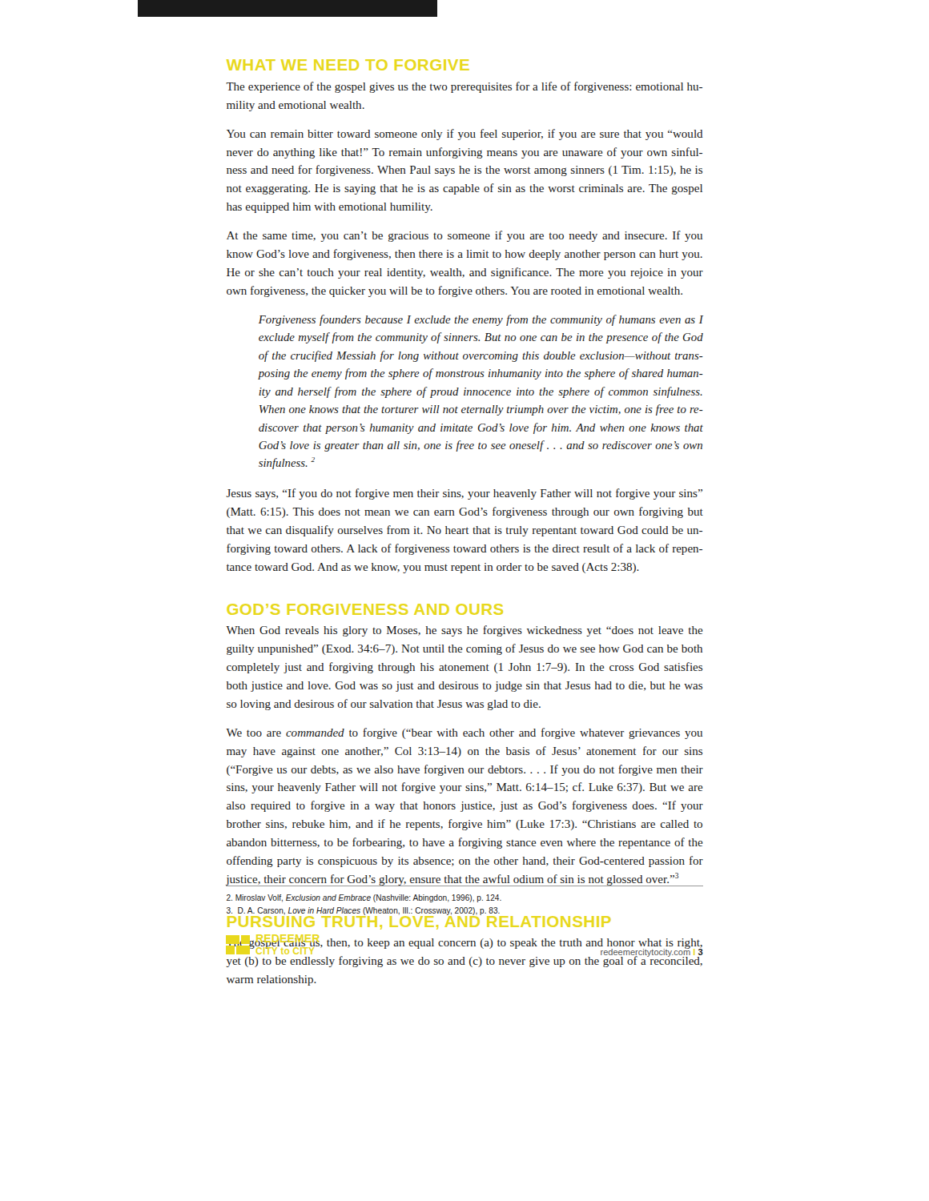What We Need to Forgive
The experience of the gospel gives us the two prerequisites for a life of forgiveness: emotional humility and emotional wealth.
You can remain bitter toward someone only if you feel superior, if you are sure that you “would never do anything like that!” To remain unforgiving means you are unaware of your own sinfulness and need for forgiveness. When Paul says he is the worst among sinners (1 Tim. 1:15), he is not exaggerating. He is saying that he is as capable of sin as the worst criminals are. The gospel has equipped him with emotional humility.
At the same time, you can’t be gracious to someone if you are too needy and insecure. If you know God’s love and forgiveness, then there is a limit to how deeply another person can hurt you. He or she can’t touch your real identity, wealth, and significance. The more you rejoice in your own forgiveness, the quicker you will be to forgive others. You are rooted in emotional wealth.
Forgiveness founders because I exclude the enemy from the community of humans even as I exclude myself from the community of sinners. But no one can be in the presence of the God of the crucified Messiah for long without overcoming this double exclusion—without transposing the enemy from the sphere of monstrous inhumanity into the sphere of shared humanity and herself from the sphere of proud innocence into the sphere of common sinfulness. When one knows that the torturer will not eternally triumph over the victim, one is free to rediscover that person’s humanity and imitate God’s love for him. And when one knows that God’s love is greater than all sin, one is free to see oneself . . . and so rediscover one’s own sinfulness. 2
Jesus says, “If you do not forgive men their sins, your heavenly Father will not forgive your sins” (Matt. 6:15). This does not mean we can earn God’s forgiveness through our own forgiving but that we can disqualify ourselves from it. No heart that is truly repentant toward God could be unforgiving toward others. A lack of forgiveness toward others is the direct result of a lack of repentance toward God. And as we know, you must repent in order to be saved (Acts 2:38).
God’s Forgiveness and Ours
When God reveals his glory to Moses, he says he forgives wickedness yet “does not leave the guilty unpunished” (Exod. 34:6–7). Not until the coming of Jesus do we see how God can be both completely just and forgiving through his atonement (1 John 1:7–9). In the cross God satisfies both justice and love. God was so just and desirous to judge sin that Jesus had to die, but he was so loving and desirous of our salvation that Jesus was glad to die.
We too are commanded to forgive (“bear with each other and forgive whatever grievances you may have against one another,” Col 3:13–14) on the basis of Jesus’ atonement for our sins (“Forgive us our debts, as we also have forgiven our debtors. . . . If you do not forgive men their sins, your heavenly Father will not forgive your sins,” Matt. 6:14–15; cf. Luke 6:37). But we are also required to forgive in a way that honors justice, just as God’s forgiveness does. “If your brother sins, rebuke him, and if he repents, forgive him” (Luke 17:3). “Christians are called to abandon bitterness, to be forbearing, to have a forgiving stance even where the repentance of the offending party is conspicuous by its absence; on the other hand, their God-centered passion for justice, their concern for God’s glory, ensure that the awful odium of sin is not glossed over.”3
Pursuing Truth, Love, and Relationship
The gospel calls us, then, to keep an equal concern (a) to speak the truth and honor what is right, yet (b) to be endlessly forgiving as we do so and (c) to never give up on the goal of a reconciled, warm relationship.
2. Miroslav Volf, Exclusion and Embrace (Nashville: Abingdon, 1996), p. 124.
3. D. A. Carson, Love in Hard Places (Wheaton, Ill.: Crossway, 2002), p. 83.
REDEEMER
CITY to CITY
redeemercitytocity.com I 3